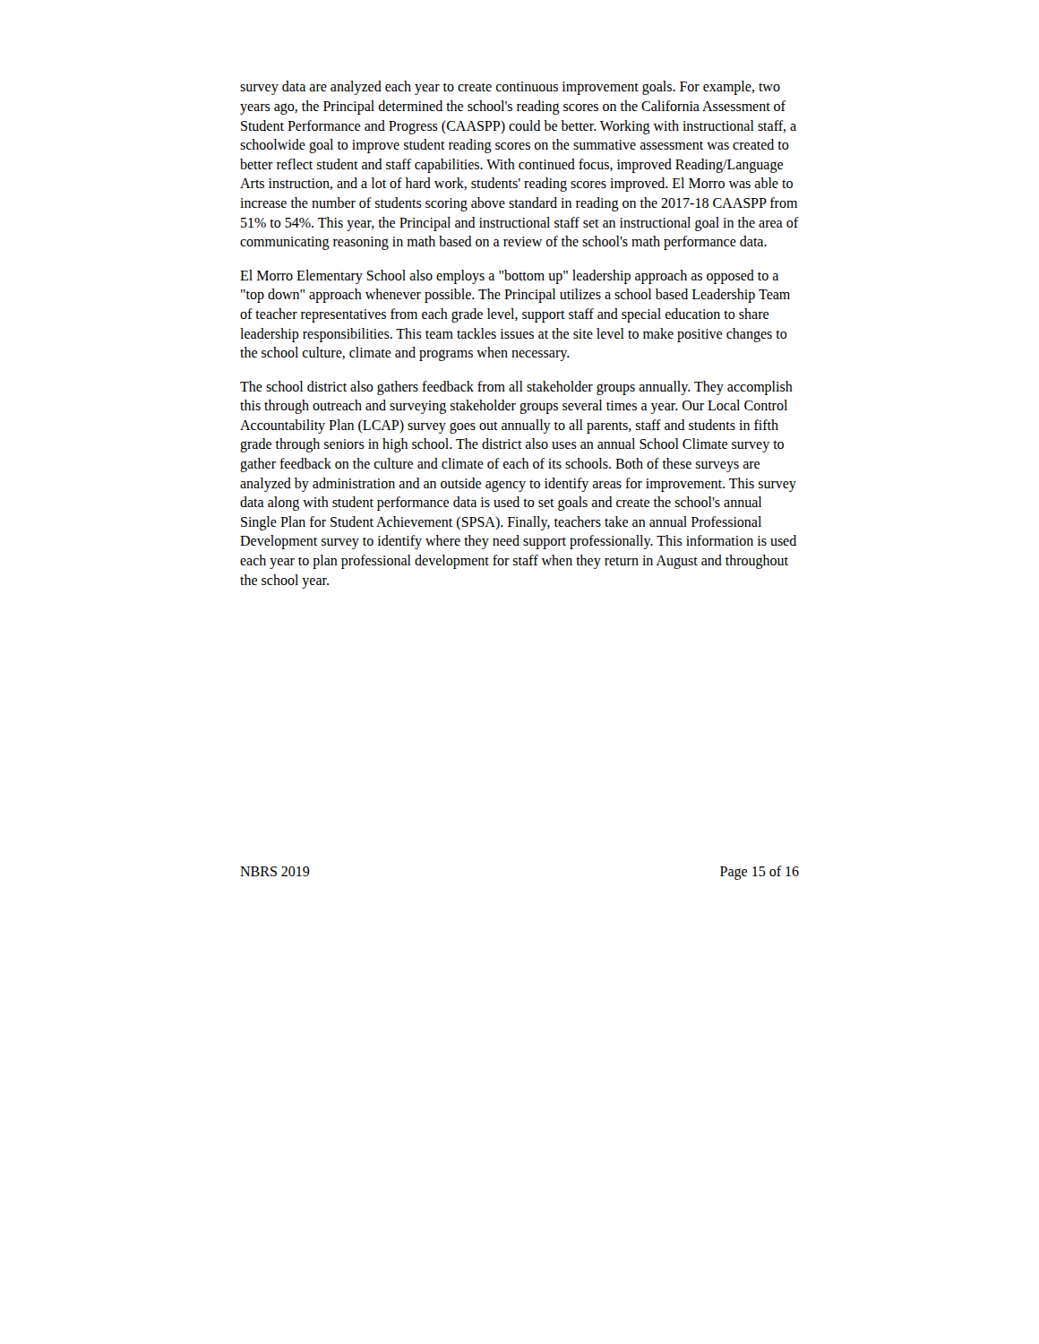survey data are analyzed each year to create continuous improvement goals. For example, two years ago, the Principal determined the school's reading scores on the California Assessment of Student Performance and Progress (CAASPP) could be better. Working with instructional staff, a schoolwide goal to improve student reading scores on the summative assessment was created to better reflect student and staff capabilities. With continued focus, improved Reading/Language Arts instruction, and a lot of hard work, students' reading scores improved. El Morro was able to increase the number of students scoring above standard in reading on the 2017-18 CAASPP from 51% to 54%. This year, the Principal and instructional staff set an instructional goal in the area of communicating reasoning in math based on a review of the school's math performance data.
El Morro Elementary School also employs a "bottom up" leadership approach as opposed to a "top down" approach whenever possible. The Principal utilizes a school based Leadership Team of teacher representatives from each grade level, support staff and special education to share leadership responsibilities. This team tackles issues at the site level to make positive changes to the school culture, climate and programs when necessary.
The school district also gathers feedback from all stakeholder groups annually. They accomplish this through outreach and surveying stakeholder groups several times a year. Our Local Control Accountability Plan (LCAP) survey goes out annually to all parents, staff and students in fifth grade through seniors in high school. The district also uses an annual School Climate survey to gather feedback on the culture and climate of each of its schools. Both of these surveys are analyzed by administration and an outside agency to identify areas for improvement. This survey data along with student performance data is used to set goals and create the school's annual Single Plan for Student Achievement (SPSA). Finally, teachers take an annual Professional Development survey to identify where they need support professionally. This information is used each year to plan professional development for staff when they return in August and throughout the school year.
NBRS 2019 Page 15 of 16